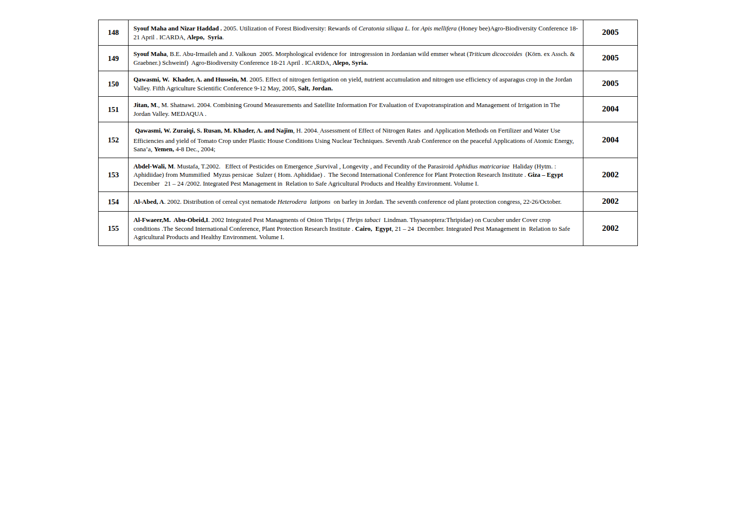| 148 | Syouf Maha and Nizar Haddad . 2005. Utilization of Forest Biodiversity: Rewards of Ceratonia siliqua L. for Apis mellifera (Honey bee)Agro-Biodiversity Conference 18-21 April . ICARDA, Alepo, Syria . | 2005 |
| 149 | Syouf Maha , B.E. Abu-Irmaileh and J. Valkoun 2005. Morphological evidence for introgression in Jordanian wild emmer wheat ( Triticum dicoccoides (Körn. ex Assch. & Graebner.) Schweinf) Agro-Biodiversity Conference 18-21 April . ICARDA, Alepo, Syria. | 2005 |
| 150 | Qawasmi, W. Khader, A. and Hussein, M . 2005. Effect of nitrogen fertigation on yield, nutrient accumulation and nitrogen use efficiency of asparagus crop in the Jordan Valley. Fifth Agriculture Scientific Conference 9-12 May, 2005, Salt, Jordan. | 2005 |
| 151 | Jitan, M ., M. Shatnawi. 2004. Combining Ground Measurements and Satellite Information For Evaluation of Evapotranspiration and Management of Irrigation in The Jordan Valley. MEDAQUA . | 2004 |
| 152 | Qawasmi, W. Zuraiqi, S. Rusan, M. Khader, A. and Najim , H. 2004. . Assessment of Effect of Nitrogen Rates and Application Methods on Fertilizer and Water Use Efficiencies and yield of Tomato Crop under Plastic House Conditions Using Nuclear Techniques. Seventh Arab Conference on the peaceful Applications of Atomic Energy, Sana’a, Yemen, 4-8 Dec., 2004; | 2004 |
| 153 | Abdel-Wali, M . Mustafa, T.2002. Effect of Pesticides on Emergence ,Survival , Longevity , and Fecundity of the Parasiroid Aphidius matricariae Haliday (Hytm. : Aphidiidae) from Mummified Myzus persicae Sulzer ( Hom. Aphididae) . The Second International Conference for Plant Protection Research Institute . Giza – Egypt December 21 – 24 /2002. Integrated Pest Management in Relation to Safe Agricultural Products and Healthy Environment. Volume I. | 2002 |
| 154 | Al-Abed, A . 2002. Distribution of cereal cyst nematode Heterodera latipons on barley in Jordan. The seventh conference od plant protection congress, 22-26/October. | 2002 |
| 155 | Al-Fwaeer,M. Abu-Obeid,I . 2002 Integrated Pest Managments of Onion Thrips ( Thrips tabaci Lindman. Thysanoptera:Thripidae) on Cucuber under Cover crop conditions .The Second International Conference, Plant Protection Research Institute . Cairo, Egypt , 21 – 24 December. Integrated Pest Management in Relation to Safe Agricultural Products and Healthy Environment. Volume I. | 2002 |